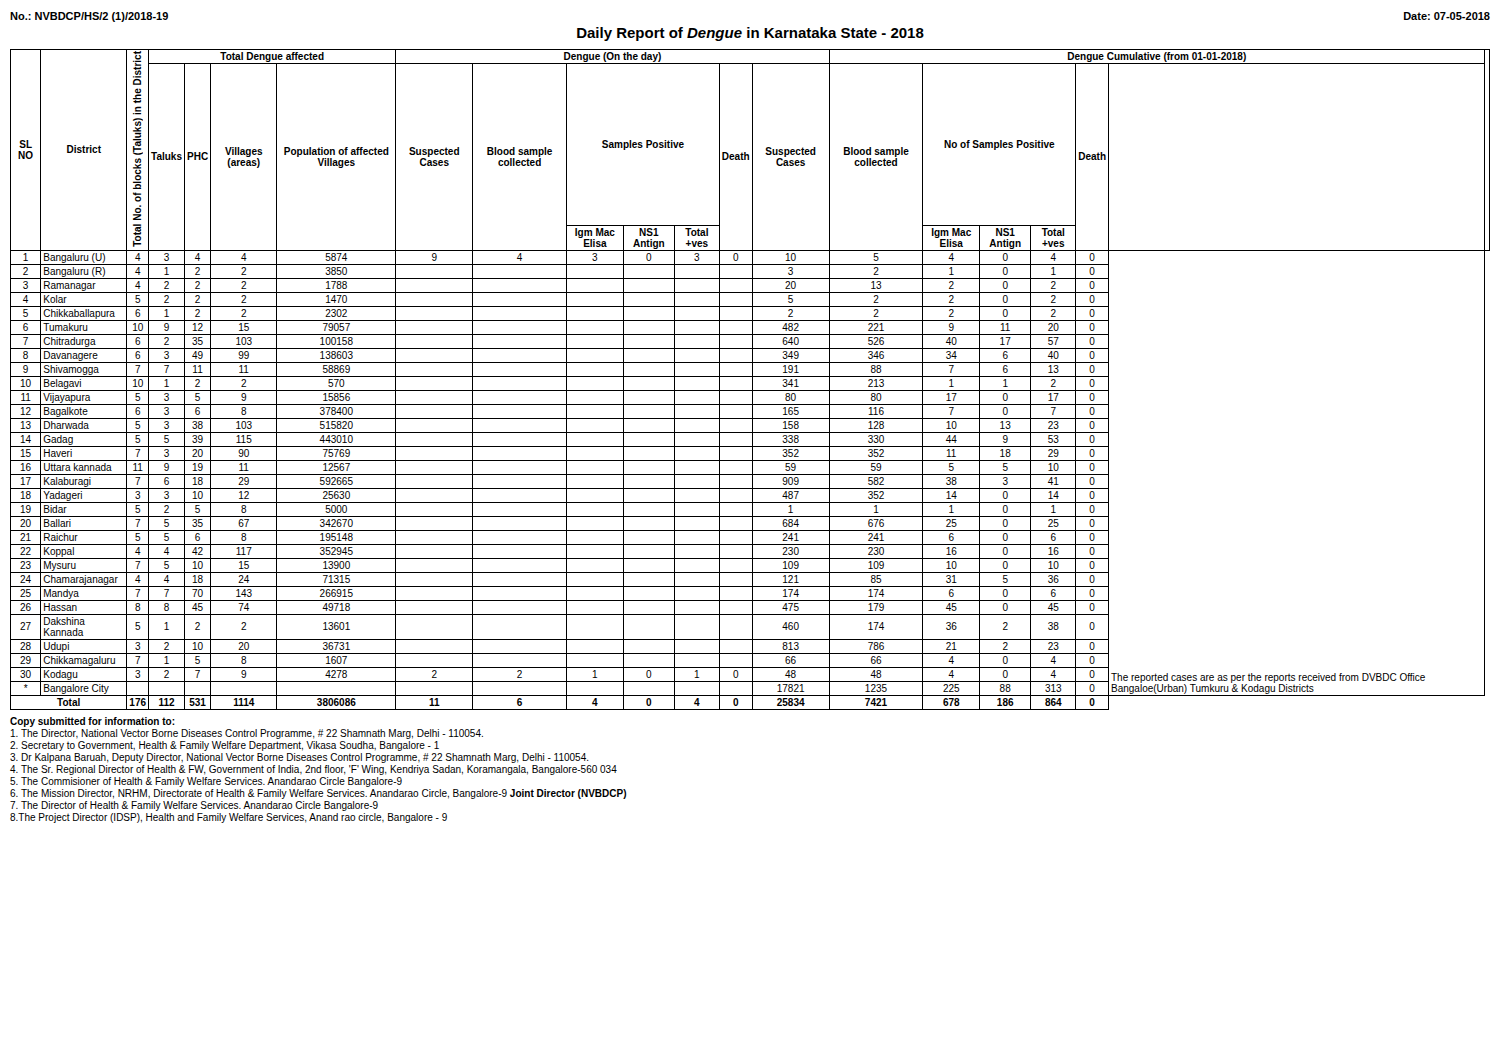No.: NVBDCP/HS/2 (1)/2018-19 Date: 07-05-2018
Daily Report of Dengue in Karnataka State - 2018
| SL NO | District | Total No. of blocks (Taluks) in the District | Total Dengue affected | Dengue (On the day) | Dengue Cumulative (from 01-01-2018) | |
| --- | --- | --- | --- | --- | --- | --- |
| Taluks | PHC | Villages (areas) | Population of affected Villages | Suspected Cases | Blood sample collected | Samples Positive | Death | Suspected Cases | Blood sample collected | No of Samples Positive | Death |
| Igm Mac Elisa | NS1 Antign | Total +ves | Igm Mac Elisa | NS1 Antign | Total +ves |
| 1 | Bangaluru (U) | 4 | 3 | 4 | 4 | 5874 | 9 | 4 | 3 | 0 | 3 | 0 | 10 | 5 | 4 | 0 | 4 | 0 | The reported cases are as per the reports received from DVBDC Office Bangaloe(Urban) Tumkuru & Kodagu Districts |
| 2 | Bangaluru (R) | 4 | 1 | 2 | 2 | 3850 | | | | | | | 3 | 2 | 1 | 0 | 1 | 0 |
| 3 | Ramanagar | 4 | 2 | 2 | 2 | 1788 | | | | | | | 20 | 13 | 2 | 0 | 2 | 0 |
| 4 | Kolar | 5 | 2 | 2 | 2 | 1470 | | | | | | | 5 | 2 | 2 | 0 | 2 | 0 |
| 5 | Chikkaballapura | 6 | 1 | 2 | 2 | 2302 | | | | | | | 2 | 2 | 2 | 0 | 2 | 0 |
| 6 | Tumakuru | 10 | 9 | 12 | 15 | 79057 | | | | | | | 482 | 221 | 9 | 11 | 20 | 0 |
| 7 | Chitradurga | 6 | 2 | 35 | 103 | 100158 | | | | | | | 640 | 526 | 40 | 17 | 57 | 0 |
| 8 | Davanagere | 6 | 3 | 49 | 99 | 138603 | | | | | | | 349 | 346 | 34 | 6 | 40 | 0 |
| 9 | Shivamogga | 7 | 7 | 11 | 11 | 58869 | | | | | | | 191 | 88 | 7 | 6 | 13 | 0 |
| 10 | Belagavi | 10 | 1 | 2 | 2 | 570 | | | | | | | 341 | 213 | 1 | 1 | 2 | 0 |
| 11 | Vijayapura | 5 | 3 | 5 | 9 | 15856 | | | | | | | 80 | 80 | 17 | 0 | 17 | 0 |
| 12 | Bagalkote | 6 | 3 | 6 | 8 | 378400 | | | | | | | 165 | 116 | 7 | 0 | 7 | 0 |
| 13 | Dharwada | 5 | 3 | 38 | 103 | 515820 | | | | | | | 158 | 128 | 10 | 13 | 23 | 0 |
| 14 | Gadag | 5 | 5 | 39 | 115 | 443010 | | | | | | | 338 | 330 | 44 | 9 | 53 | 0 |
| 15 | Haveri | 7 | 3 | 20 | 90 | 75769 | | | | | | | 352 | 352 | 11 | 18 | 29 | 0 |
| 16 | Uttara kannada | 11 | 9 | 19 | 11 | 12567 | | | | | | | 59 | 59 | 5 | 5 | 10 | 0 |
| 17 | Kalaburagi | 7 | 6 | 18 | 29 | 592665 | | | | | | | 909 | 582 | 38 | 3 | 41 | 0 |
| 18 | Yadageri | 3 | 3 | 10 | 12 | 25630 | | | | | | | 487 | 352 | 14 | 0 | 14 | 0 |
| 19 | Bidar | 5 | 2 | 5 | 8 | 5000 | | | | | | | 1 | 1 | 1 | 0 | 1 | 0 |
| 20 | Ballari | 7 | 5 | 35 | 67 | 342670 | | | | | | | 684 | 676 | 25 | 0 | 25 | 0 |
| 21 | Raichur | 5 | 5 | 6 | 8 | 195148 | | | | | | | 241 | 241 | 6 | 0 | 6 | 0 |
| 22 | Koppal | 4 | 4 | 42 | 117 | 352945 | | | | | | | 230 | 230 | 16 | 0 | 16 | 0 |
| 23 | Mysuru | 7 | 5 | 10 | 15 | 13900 | | | | | | | 109 | 109 | 10 | 0 | 10 | 0 |
| 24 | Chamarajanagar | 4 | 4 | 18 | 24 | 71315 | | | | | | | 121 | 85 | 31 | 5 | 36 | 0 |
| 25 | Mandya | 7 | 7 | 70 | 143 | 266915 | | | | | | | 174 | 174 | 6 | 0 | 6 | 0 |
| 26 | Hassan | 8 | 8 | 45 | 74 | 49718 | | | | | | | 475 | 179 | 45 | 0 | 45 | 0 |
| 27 | Dakshina Kannada | 5 | 1 | 2 | 2 | 13601 | | | | | | | 460 | 174 | 36 | 2 | 38 | 0 |
| 28 | Udupi | 3 | 2 | 10 | 20 | 36731 | | | | | | | 813 | 786 | 21 | 2 | 23 | 0 |
| 29 | Chikkamagaluru | 7 | 1 | 5 | 8 | 1607 | | | | | | | 66 | 66 | 4 | 0 | 4 | 0 |
| 30 | Kodagu | 3 | 2 | 7 | 9 | 4278 | 2 | 2 | 1 | 0 | 1 | 0 | 48 | 48 | 4 | 0 | 4 | 0 |
| * | Bangalore City | | | | | | | | | | | | 17821 | 1235 | 225 | 88 | 313 | 0 |
| Total | 176 | 112 | 531 | 1114 | 3806086 | 11 | 6 | 4 | 0 | 4 | 0 | 25834 | 7421 | 678 | 186 | 864 | 0 |
Copy submitted for information to:
1. The Director, National Vector Borne Diseases Control Programme, # 22 Shamnath Marg, Delhi - 110054.
2. Secretary to Government, Health & Family Welfare Department, Vikasa Soudha, Bangalore - 1
3. Dr Kalpana Baruah, Deputy Director, National Vector Borne Diseases Control Programme, # 22 Shamnath Marg, Delhi - 110054.
4. The Sr. Regional Director of Health & FW, Government of India, 2nd floor, 'F' Wing, Kendriya Sadan, Koramangala, Bangalore-560 034
5. The Commisioner of Health & Family Welfare Services. Anandarao Circle Bangalore-9
6. The Mission Director, NRHM, Directorate of Health & Family Welfare Services. Anandarao Circle, Bangalore-9 Joint Director (NVBDCP)
7. The Director of Health & Family Welfare Services. Anandarao Circle Bangalore-9
8.The Project Director (IDSP), Health and Family Welfare Services, Anand rao circle, Bangalore - 9